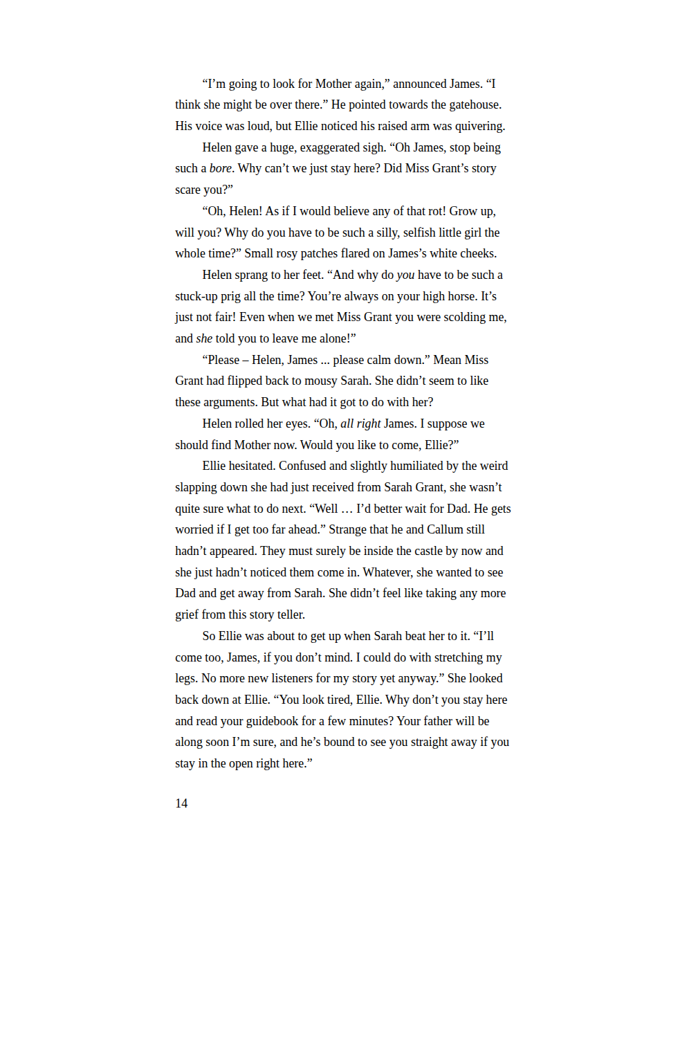“I’m going to look for Mother again,” announced James. “I think she might be over there.” He pointed towards the gatehouse. His voice was loud, but Ellie noticed his raised arm was quivering.
Helen gave a huge, exaggerated sigh. “Oh James, stop being such a bore. Why can’t we just stay here? Did Miss Grant’s story scare you?”
“Oh, Helen! As if I would believe any of that rot! Grow up, will you? Why do you have to be such a silly, selfish little girl the whole time?” Small rosy patches flared on James’s white cheeks.
Helen sprang to her feet. “And why do you have to be such a stuck-up prig all the time? You’re always on your high horse. It’s just not fair! Even when we met Miss Grant you were scolding me, and she told you to leave me alone!”
“Please – Helen, James ... please calm down.” Mean Miss Grant had flipped back to mousy Sarah. She didn’t seem to like these arguments. But what had it got to do with her?
Helen rolled her eyes. “Oh, all right James. I suppose we should find Mother now. Would you like to come, Ellie?”
Ellie hesitated. Confused and slightly humiliated by the weird slapping down she had just received from Sarah Grant, she wasn’t quite sure what to do next. “Well … I’d better wait for Dad. He gets worried if I get too far ahead.” Strange that he and Callum still hadn’t appeared. They must surely be inside the castle by now and she just hadn’t noticed them come in. Whatever, she wanted to see Dad and get away from Sarah. She didn’t feel like taking any more grief from this story teller.
So Ellie was about to get up when Sarah beat her to it. “I’ll come too, James, if you don’t mind. I could do with stretching my legs. No more new listeners for my story yet anyway.” She looked back down at Ellie. “You look tired, Ellie. Why don’t you stay here and read your guidebook for a few minutes? Your father will be along soon I’m sure, and he’s bound to see you straight away if you stay in the open right here.”
14